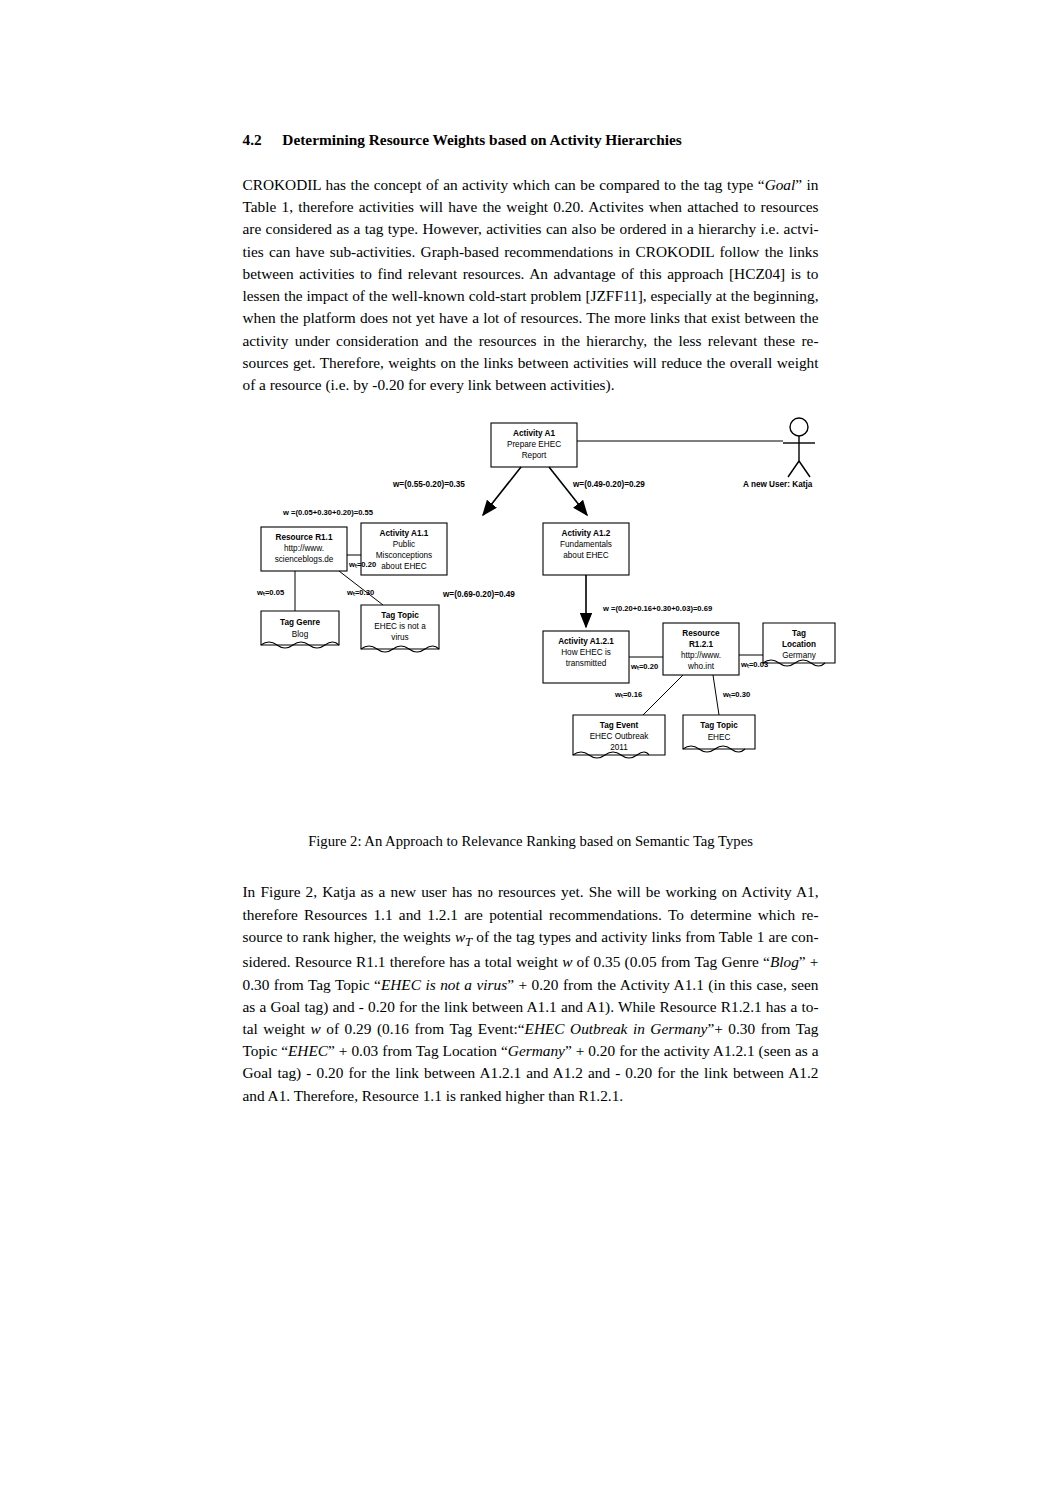4.2 Determining Resource Weights based on Activity Hierarchies
CROKODIL has the concept of an activity which can be compared to the tag type “Goal” in Table 1, therefore activities will have the weight 0.20. Activites when attached to resources are considered as a tag type. However, activities can also be ordered in a hierarchy i.e. actvities can have sub-activities. Graph-based recommendations in CROKODIL follow the links between activities to find relevant resources. An advantage of this approach [HCZ04] is to lessen the impact of the well-known cold-start problem [JZFF11], especially at the beginning, when the platform does not yet have a lot of resources. The more links that exist between the activity under consideration and the resources in the hierarchy, the less relevant these resources get. Therefore, weights on the links between activities will reduce the overall weight of a resource (i.e. by -0.20 for every link between activities).
Activity A1 Prepare EHEC Report A new User: Katja w=(0.55-0.20)=0.35 w=(0.49-0.20)=0.29 w =(0.05+0.30+0.20)=0.55 Resource R1.1 http://www. scienceblogs.de Activity A1.1 Public Misconceptions about EHEC wₜ=0.20 Activity A1.2 Fundamentals about EHEC Tag Genre Blog Tag Topic EHEC is not a virus wₜ=0.05 wₜ=0.30 w=(0.69-0.20)=0.49 w =(0.20+0.16+0.30+0.03)=0.69 Activity A1.2.1 How EHEC is transmitted Resource R1.2.1 http://www. who.int wₜ=0.20 Tag Location Germany wₜ=0.03 Tag Event EHEC Outbreak 2011 Tag Topic EHEC wₜ=0.16 wₜ=0.30
Figure 2: An Approach to Relevance Ranking based on Semantic Tag Types
In Figure 2, Katja as a new user has no resources yet. She will be working on Activity A1, therefore Resources 1.1 and 1.2.1 are potential recommendations. To determine which resource to rank higher, the weights wT of the tag types and activity links from Table 1 are considered. Resource R1.1 therefore has a total weight w of 0.35 (0.05 from Tag Genre “Blog” + 0.30 from Tag Topic “EHEC is not a virus” + 0.20 from the Activity A1.1 (in this case, seen as a Goal tag) and - 0.20 for the link between A1.1 and A1). While Resource R1.2.1 has a total weight w of 0.29 (0.16 from Tag Event:“EHEC Outbreak in Germany”+ 0.30 from Tag Topic “EHEC” + 0.03 from Tag Location “Germany” + 0.20 for the activity A1.2.1 (seen as a Goal tag) - 0.20 for the link between A1.2.1 and A1.2 and - 0.20 for the link between A1.2 and A1. Therefore, Resource 1.1 is ranked higher than R1.2.1.